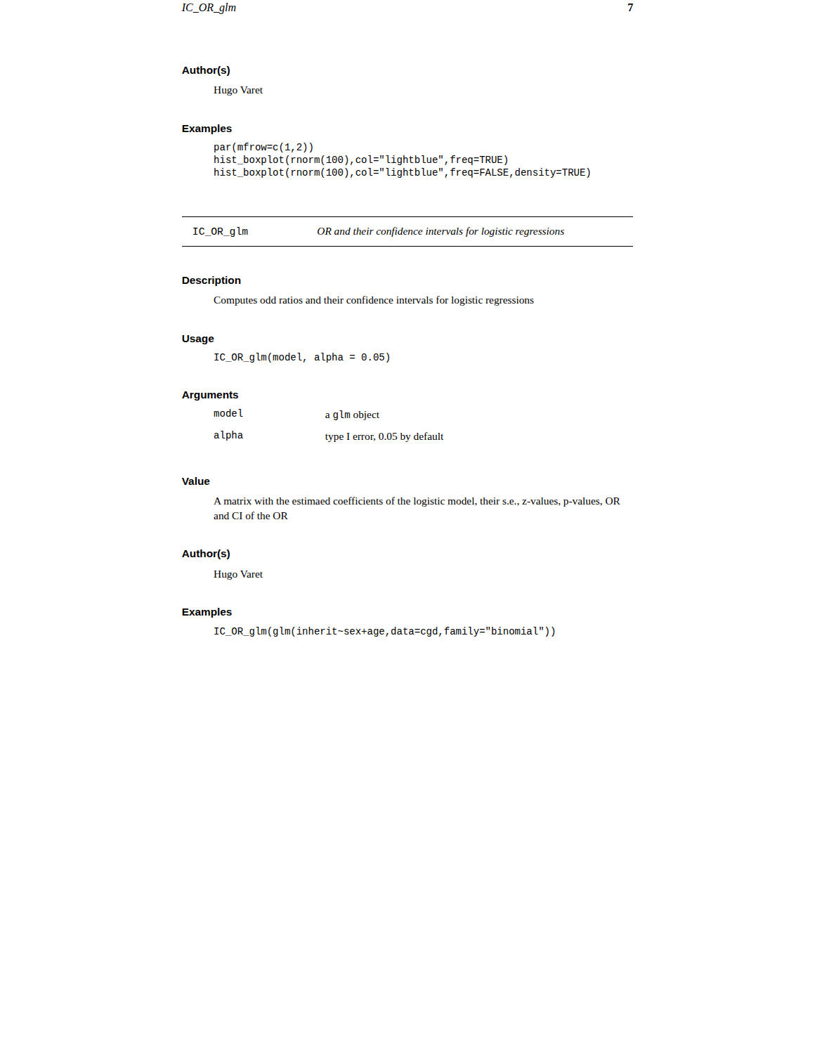IC_OR_glm 7
Author(s)
Hugo Varet
Examples
par(mfrow=c(1,2))
hist_boxplot(rnorm(100),col="lightblue",freq=TRUE)
hist_boxplot(rnorm(100),col="lightblue",freq=FALSE,density=TRUE)
IC_OR_glm OR and their confidence intervals for logistic regressions
Description
Computes odd ratios and their confidence intervals for logistic regressions
Usage
IC_OR_glm(model, alpha = 0.05)
Arguments
| model | a glm object |
| alpha | type I error, 0.05 by default |
Value
A matrix with the estimaed coefficients of the logistic model, their s.e., z-values, p-values, OR and CI of the OR
Author(s)
Hugo Varet
Examples
IC_OR_glm(glm(inherit~sex+age,data=cgd,family="binomial"))